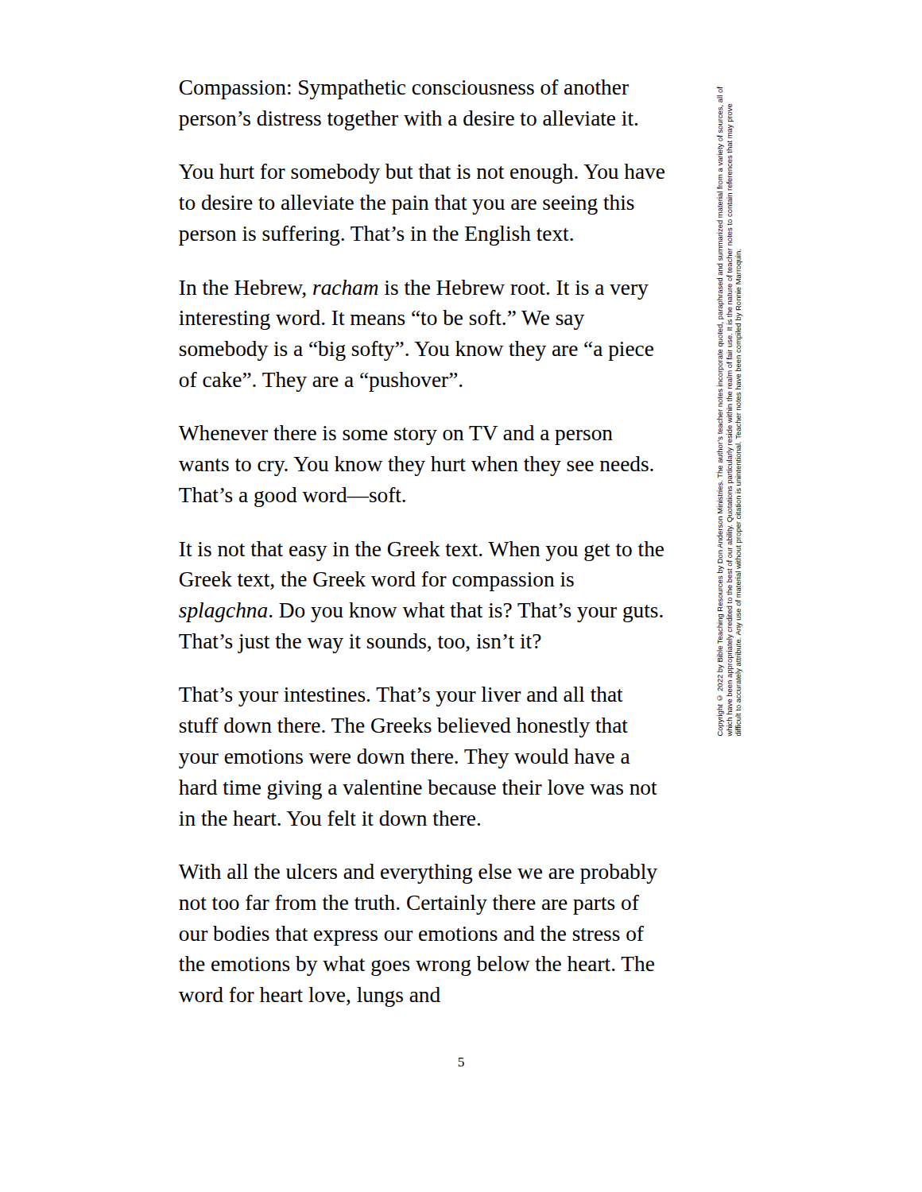Compassion: Sympathetic consciousness of another person’s distress together with a desire to alleviate it.
You hurt for somebody but that is not enough. You have to desire to alleviate the pain that you are seeing this person is suffering. That’s in the English text.
In the Hebrew, racham is the Hebrew root. It is a very interesting word. It means “to be soft.” We say somebody is a “big softy”. You know they are “a piece of cake”. They are a “pushover”.
Whenever there is some story on TV and a person wants to cry. You know they hurt when they see needs. That’s a good word—soft.
It is not that easy in the Greek text. When you get to the Greek text, the Greek word for compassion is splagchna. Do you know what that is? That’s your guts. That’s just the way it sounds, too, isn’t it?
That’s your intestines. That’s your liver and all that stuff down there. The Greeks believed honestly that your emotions were down there. They would have a hard time giving a valentine because their love was not in the heart. You felt it down there.
With all the ulcers and everything else we are probably not too far from the truth. Certainly there are parts of our bodies that express our emotions and the stress of the emotions by what goes wrong below the heart. The word for heart love, lungs and
Copyright © 2022 by Bible Teaching Resources by Don Anderson Ministries. The author’s teacher notes incorporate quoted, paraphrased and summarized material from a variety of sources, all of which have been appropriately credited to the best of our ability. Quotations particularly reside within the realm of fair use. It is the nature of teacher notes to contain references that may prove difficult to accurately attribute. Any use of material without proper citation is unintentional. Teacher notes have been compiled by Ronnie Marroquin.
5